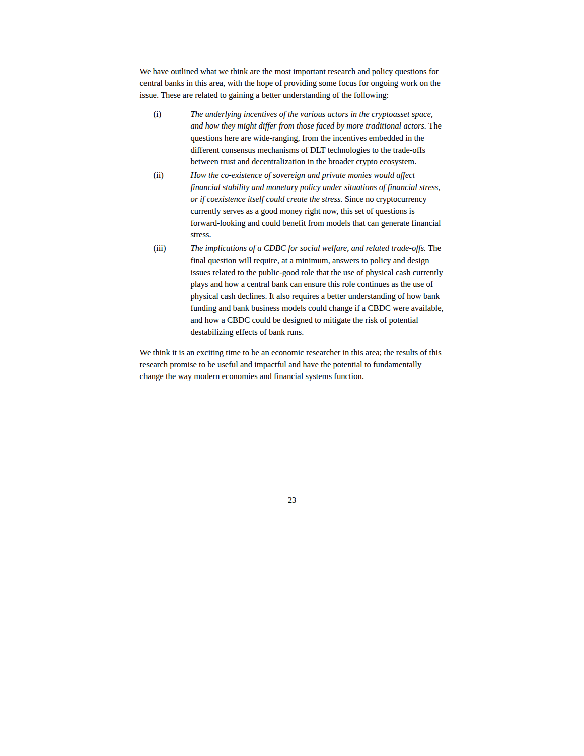We have outlined what we think are the most important research and policy questions for central banks in this area, with the hope of providing some focus for ongoing work on the issue. These are related to gaining a better understanding of the following:
(i) The underlying incentives of the various actors in the cryptoasset space, and how they might differ from those faced by more traditional actors. The questions here are wide-ranging, from the incentives embedded in the different consensus mechanisms of DLT technologies to the trade-offs between trust and decentralization in the broader crypto ecosystem.
(ii) How the co-existence of sovereign and private monies would affect financial stability and monetary policy under situations of financial stress, or if coexistence itself could create the stress. Since no cryptocurrency currently serves as a good money right now, this set of questions is forward-looking and could benefit from models that can generate financial stress.
(iii) The implications of a CDBC for social welfare, and related trade-offs. The final question will require, at a minimum, answers to policy and design issues related to the public-good role that the use of physical cash currently plays and how a central bank can ensure this role continues as the use of physical cash declines. It also requires a better understanding of how bank funding and bank business models could change if a CBDC were available, and how a CBDC could be designed to mitigate the risk of potential destabilizing effects of bank runs.
We think it is an exciting time to be an economic researcher in this area; the results of this research promise to be useful and impactful and have the potential to fundamentally change the way modern economies and financial systems function.
23